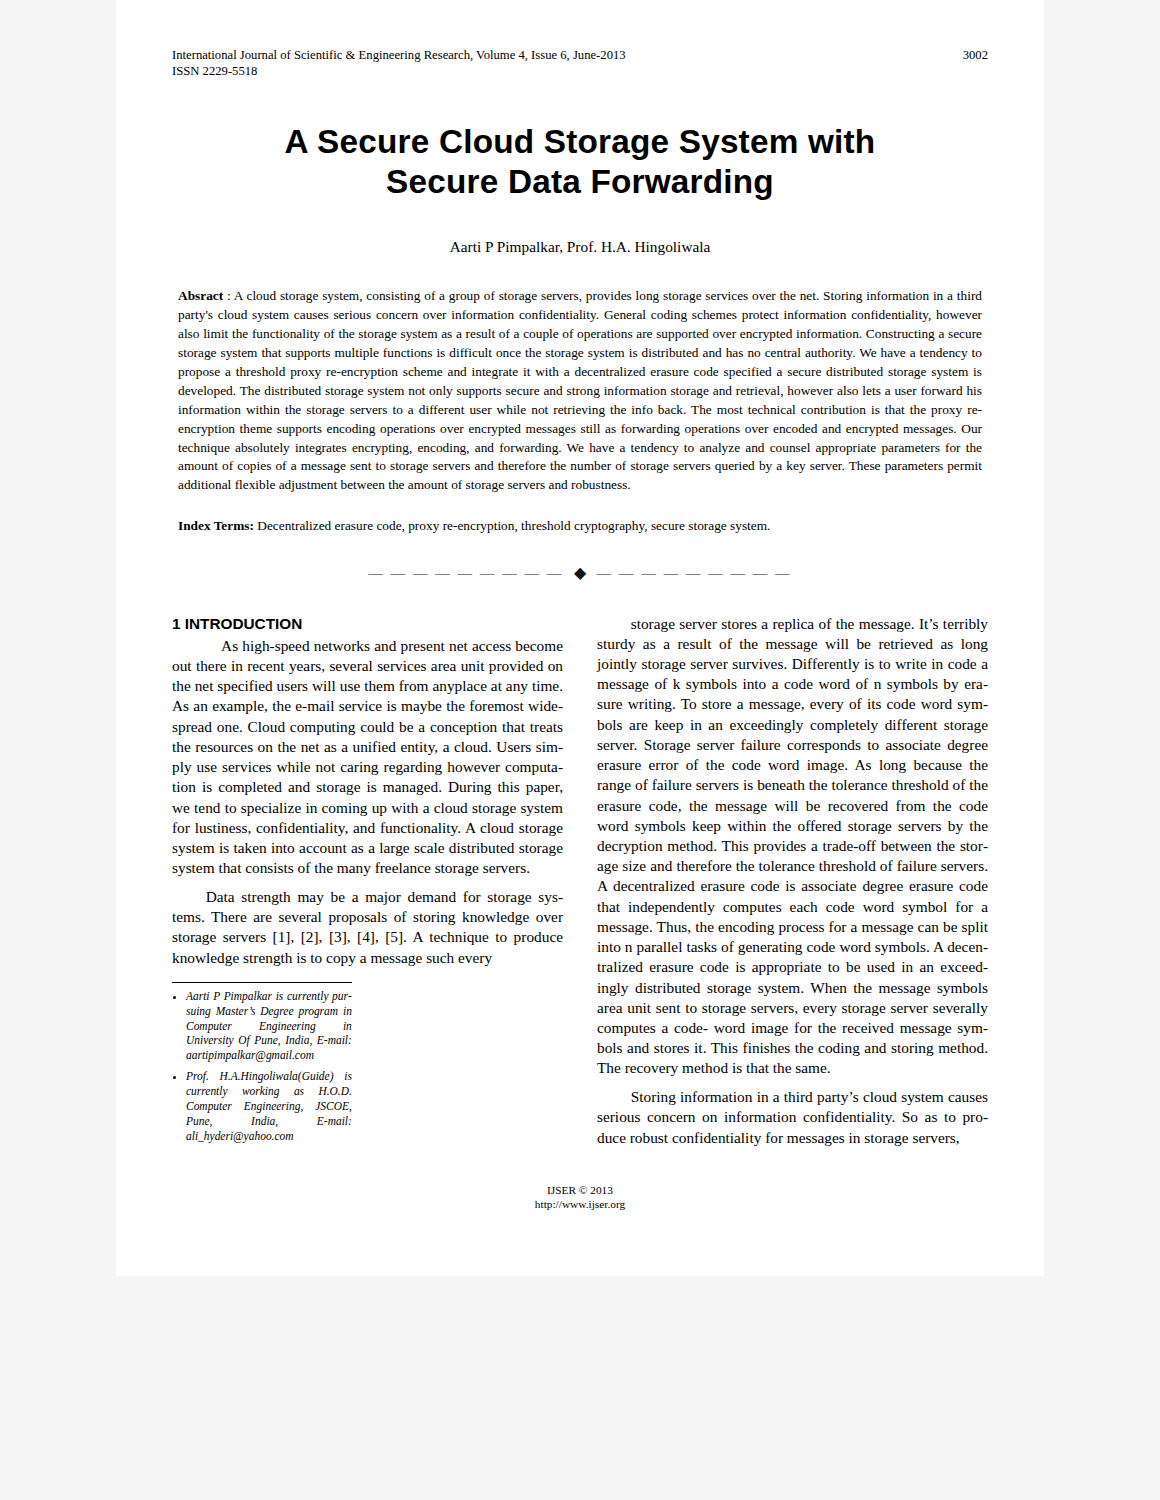International Journal of Scientific & Engineering Research, Volume 4, Issue 6, June-2013
ISSN 2229-5518 3002
A Secure Cloud Storage System with
Secure Data Forwarding
Aarti P Pimpalkar, Prof. H.A. Hingoliwala
Absract : A cloud storage system, consisting of a group of storage servers, provides long storage services over the net. Storing information in a third party's cloud system causes serious concern over information confidentiality. General coding schemes protect information confidentiality, however also limit the functionality of the storage system as a result of a couple of operations are supported over encrypted information. Constructing a secure storage system that supports multiple functions is difficult once the storage system is distributed and has no central authority. We have a tendency to propose a threshold proxy re-encryption scheme and integrate it with a decentralized erasure code specified a secure distributed storage system is developed. The distributed storage system not only supports secure and strong information storage and retrieval, however also lets a user forward his information within the storage servers to a different user while not retrieving the info back. The most technical contribution is that the proxy re-encryption theme supports encoding operations over encrypted messages still as forwarding operations over encoded and encrypted messages. Our technique absolutely integrates encrypting, encoding, and forwarding. We have a tendency to analyze and counsel appropriate parameters for the amount of copies of a message sent to storage servers and therefore the number of storage servers queried by a key server. These parameters permit additional flexible adjustment between the amount of storage servers and robustness.
Index Terms: Decentralized erasure code, proxy re-encryption, threshold cryptography, secure storage system.
— — — — — — — — —◆— — — — — — — — —
1 INTRODUCTION
As high-speed networks and present net access become out there in recent years, several services area unit provided on the net specified users will use them from anyplace at any time. As an example, the e-mail service is maybe the foremost widespread one. Cloud computing could be a conception that treats the resources on the net as a unified entity, a cloud. Users simply use services while not caring regarding however computation is completed and storage is managed. During this paper, we tend to specialize in coming up with a cloud storage system for lustiness, confidentiality, and functionality. A cloud storage system is taken into account as a large scale distributed storage system that consists of the many freelance storage servers.
Data strength may be a major demand for storage systems. There are several proposals of storing knowledge over storage servers [1], [2], [3], [4], [5]. A technique to produce knowledge strength is to copy a message such every
Aarti P Pimpalkar is currently pursuing Master’s Degree program in Computer Engineering in University Of Pune, India, E-mail: aartipimpalkar@gmail.com
Prof. H.A.Hingoliwala(Guide) is currently working as H.O.D. Computer Engineering, JSCOE, Pune, India, E-mail: ali_hyderi@yahoo.com
storage server stores a replica of the message. It’s terribly sturdy as a result of the message will be retrieved as long jointly storage server survives. Differently is to write in code a message of k symbols into a code word of n symbols by erasure writing. To store a message, every of its code word symbols are keep in an exceedingly completely different storage server. Storage server failure corresponds to associate degree erasure error of the code word image. As long because the range of failure servers is beneath the tolerance threshold of the erasure code, the message will be recovered from the code word symbols keep within the offered storage servers by the decryption method. This provides a trade-off between the storage size and therefore the tolerance threshold of failure servers. A decentralized erasure code is associate degree erasure code that independently computes each code word symbol for a message. Thus, the encoding process for a message can be split into n parallel tasks of generating code word symbols. A decentralized erasure code is appropriate to be used in an exceedingly distributed storage system. When the message symbols area unit sent to storage servers, every storage server severally computes a code- word image for the received message symbols and stores it. This finishes the coding and storing method. The recovery method is that the same.
Storing information in a third party’s cloud system causes serious concern on information confidentiality. So as to produce robust confidentiality for messages in storage servers,
IJSER © 2013
http://www.ijser.org